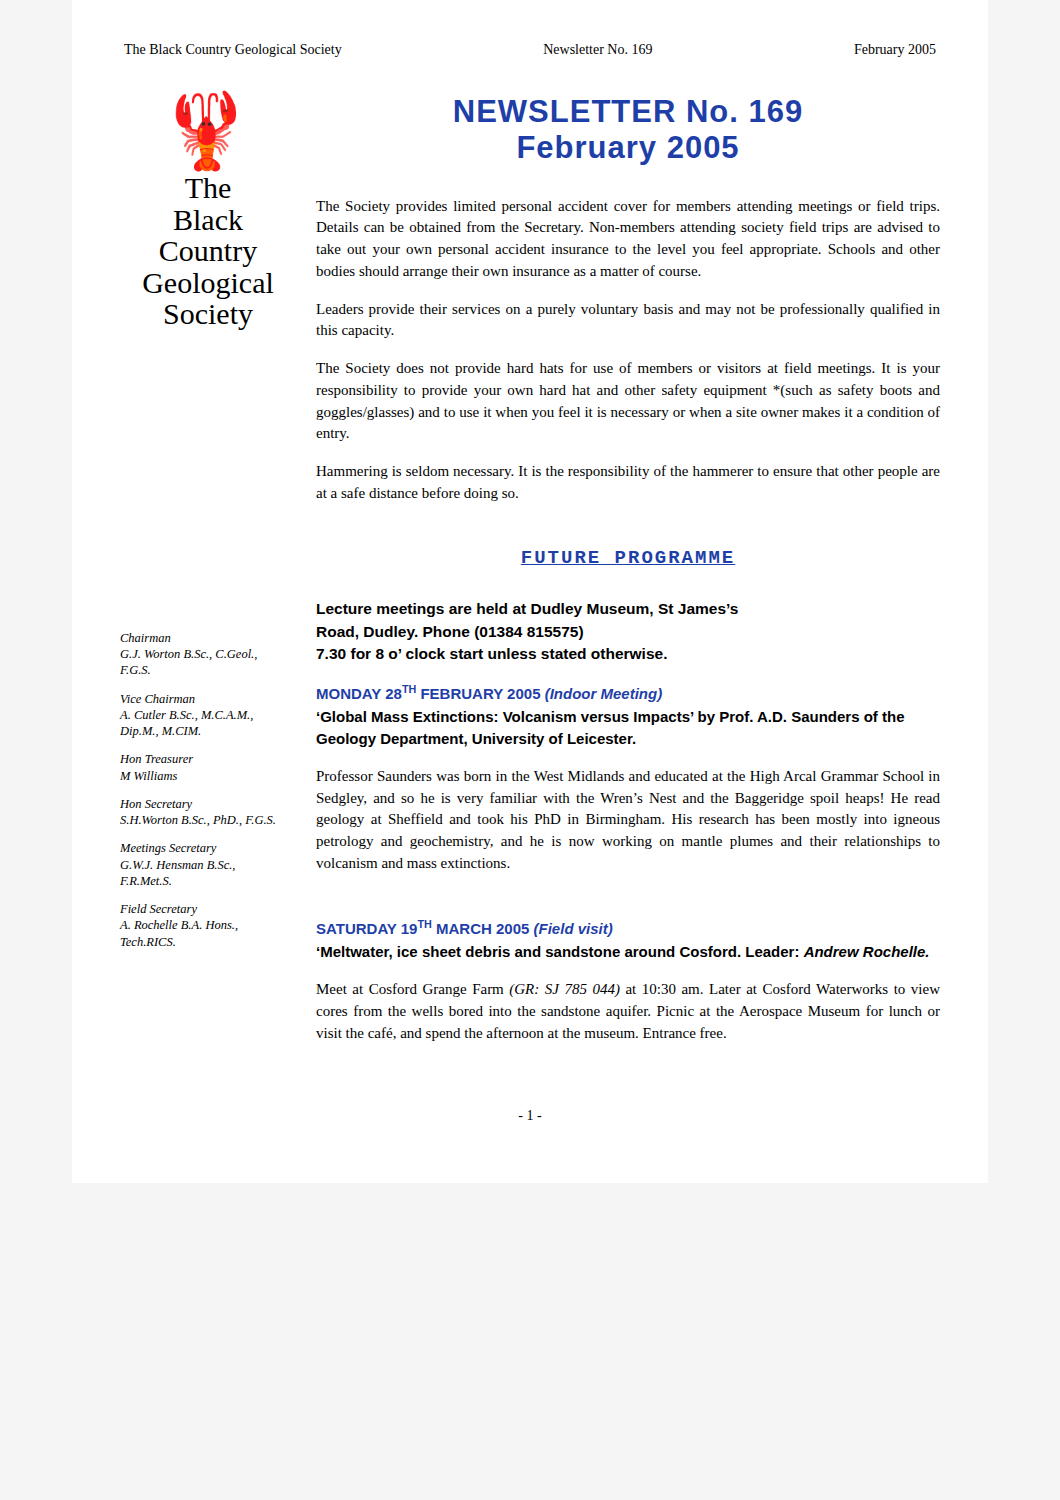The Black Country Geological Society Newsletter No. 169 February 2005
🦞
The Black Country Geological Society
Chairman
G.J. Worton B.Sc., C.Geol., F.G.S.
Vice Chairman
A. Cutler B.Sc., M.C.A.M., Dip.M., M.CIM.
Hon Treasurer
M Williams
Hon Secretary
S.H.Worton B.Sc., PhD., F.G.S.
Meetings Secretary
G.W.J. Hensman B.Sc., F.R.Met.S.
Field Secretary
A. Rochelle B.A. Hons., Tech.RICS.
NEWSLETTER No. 169
February 2005
The Society provides limited personal accident cover for members attending meetings or field trips. Details can be obtained from the Secretary. Non-members attending society field trips are advised to take out your own personal accident insurance to the level you feel appropriate. Schools and other bodies should arrange their own insurance as a matter of course.
Leaders provide their services on a purely voluntary basis and may not be professionally qualified in this capacity.
The Society does not provide hard hats for use of members or visitors at field meetings. It is your responsibility to provide your own hard hat and other safety equipment *(such as safety boots and goggles/glasses) and to use it when you feel it is necessary or when a site owner makes it a condition of entry.
Hammering is seldom necessary. It is the responsibility of the hammerer to ensure that other people are at a safe distance before doing so.
FUTURE PROGRAMME
Lecture meetings are held at Dudley Museum, St James’s Road, Dudley. Phone (01384 815575) 7.30 for 8 o’ clock start unless stated otherwise.
MONDAY 28TH FEBRUARY 2005 (Indoor Meeting)
‘Global Mass Extinctions: Volcanism versus Impacts’ by Prof. A.D. Saunders of the Geology Department, University of Leicester.
Professor Saunders was born in the West Midlands and educated at the High Arcal Grammar School in Sedgley, and so he is very familiar with the Wren’s Nest and the Baggeridge spoil heaps! He read geology at Sheffield and took his PhD in Birmingham. His research has been mostly into igneous petrology and geochemistry, and he is now working on mantle plumes and their relationships to volcanism and mass extinctions.
SATURDAY 19TH MARCH 2005 (Field visit)
‘Meltwater, ice sheet debris and sandstone around Cosford. Leader: Andrew Rochelle.
Meet at Cosford Grange Farm (GR: SJ 785 044) at 10:30 am. Later at Cosford Waterworks to view cores from the wells bored into the sandstone aquifer. Picnic at the Aerospace Museum for lunch or visit the café, and spend the afternoon at the museum. Entrance free.
- 1 -